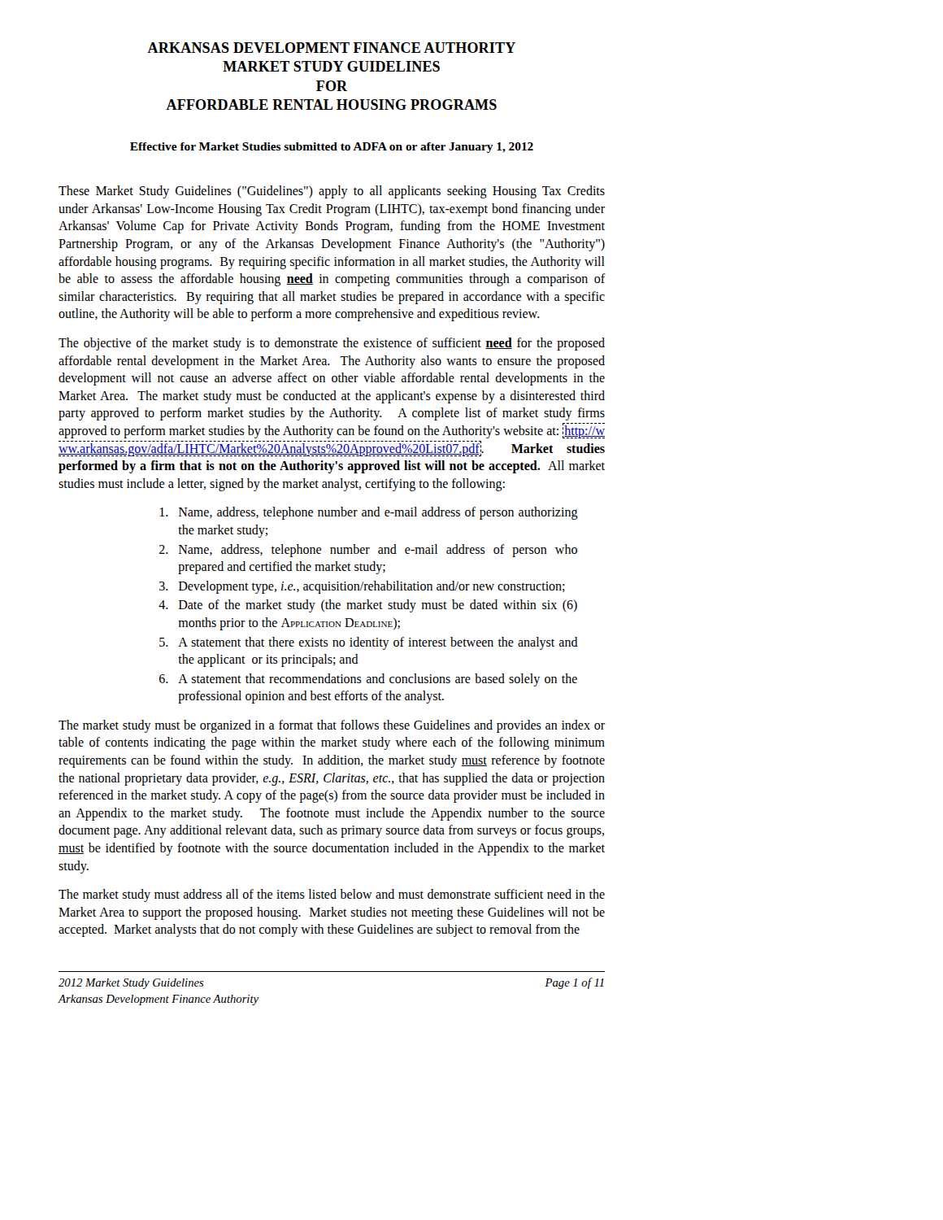ARKANSAS DEVELOPMENT FINANCE AUTHORITY
MARKET STUDY GUIDELINES
FOR
AFFORDABLE RENTAL HOUSING PROGRAMS
Effective for Market Studies submitted to ADFA on or after January 1, 2012
These Market Study Guidelines ("Guidelines") apply to all applicants seeking Housing Tax Credits under Arkansas' Low-Income Housing Tax Credit Program (LIHTC), tax-exempt bond financing under Arkansas' Volume Cap for Private Activity Bonds Program, funding from the HOME Investment Partnership Program, or any of the Arkansas Development Finance Authority's (the "Authority") affordable housing programs. By requiring specific information in all market studies, the Authority will be able to assess the affordable housing need in competing communities through a comparison of similar characteristics. By requiring that all market studies be prepared in accordance with a specific outline, the Authority will be able to perform a more comprehensive and expeditious review.
The objective of the market study is to demonstrate the existence of sufficient need for the proposed affordable rental development in the Market Area. The Authority also wants to ensure the proposed development will not cause an adverse affect on other viable affordable rental developments in the Market Area. The market study must be conducted at the applicant's expense by a disinterested third party approved to perform market studies by the Authority. A complete list of market study firms approved to perform market studies by the Authority can be found on the Authority's website at: http://www.arkansas.gov/adfa/LIHTC/Market%20Analysts%20Approved%20List07.pdf. Market studies performed by a firm that is not on the Authority's approved list will not be accepted. All market studies must include a letter, signed by the market analyst, certifying to the following:
Name, address, telephone number and e-mail address of person authorizing the market study;
Name, address, telephone number and e-mail address of person who prepared and certified the market study;
Development type, i.e., acquisition/rehabilitation and/or new construction;
Date of the market study (the market study must be dated within six (6) months prior to the Application Deadline);
A statement that there exists no identity of interest between the analyst and the applicant or its principals; and
A statement that recommendations and conclusions are based solely on the professional opinion and best efforts of the analyst.
The market study must be organized in a format that follows these Guidelines and provides an index or table of contents indicating the page within the market study where each of the following minimum requirements can be found within the study. In addition, the market study must reference by footnote the national proprietary data provider, e.g., ESRI, Claritas, etc., that has supplied the data or projection referenced in the market study. A copy of the page(s) from the source data provider must be included in an Appendix to the market study. The footnote must include the Appendix number to the source document page. Any additional relevant data, such as primary source data from surveys or focus groups, must be identified by footnote with the source documentation included in the Appendix to the market study.
The market study must address all of the items listed below and must demonstrate sufficient need in the Market Area to support the proposed housing. Market studies not meeting these Guidelines will not be accepted. Market analysts that do not comply with these Guidelines are subject to removal from the
2012 Market Study Guidelines
Arkansas Development Finance Authority
Page 1 of 11